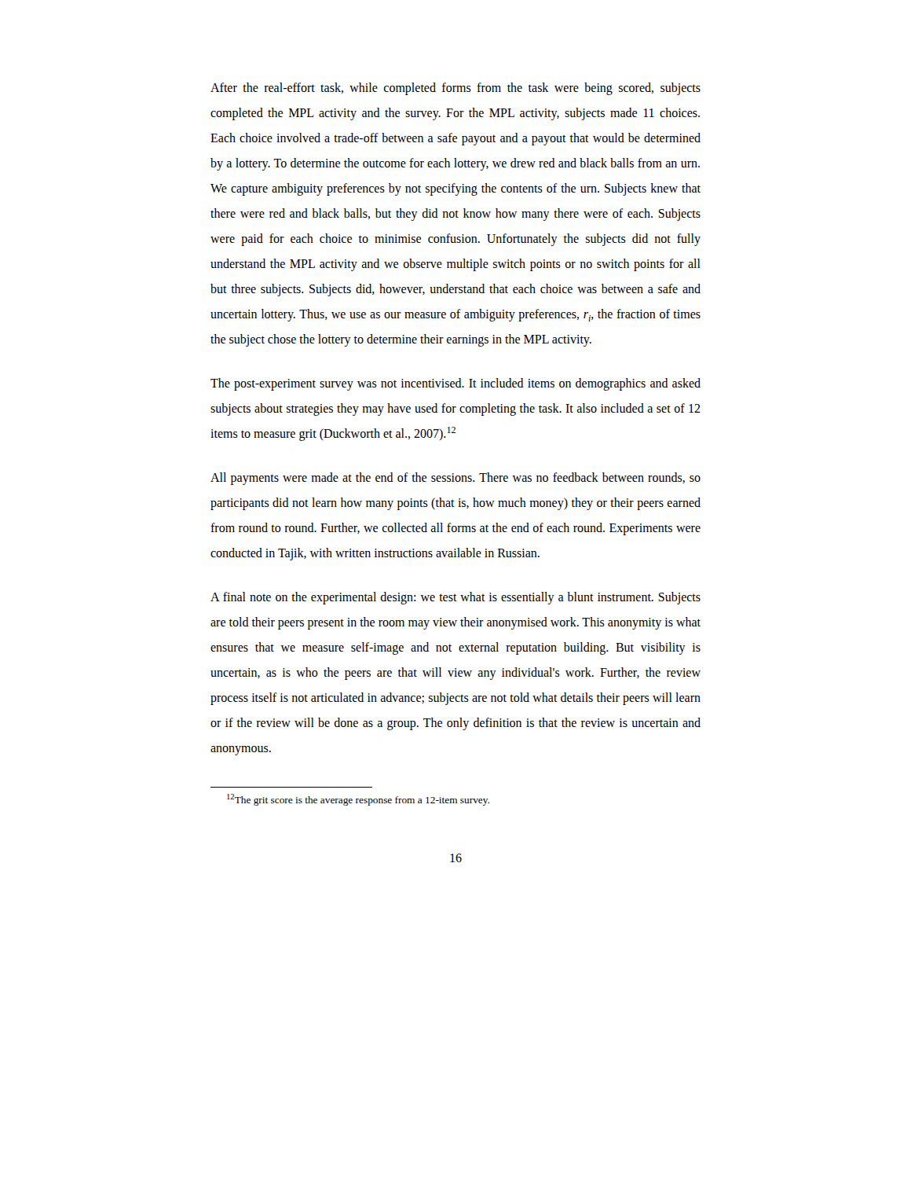After the real-effort task, while completed forms from the task were being scored, subjects completed the MPL activity and the survey. For the MPL activity, subjects made 11 choices. Each choice involved a trade-off between a safe payout and a payout that would be determined by a lottery. To determine the outcome for each lottery, we drew red and black balls from an urn. We capture ambiguity preferences by not specifying the contents of the urn. Subjects knew that there were red and black balls, but they did not know how many there were of each. Subjects were paid for each choice to minimise confusion. Unfortunately the subjects did not fully understand the MPL activity and we observe multiple switch points or no switch points for all but three subjects. Subjects did, however, understand that each choice was between a safe and uncertain lottery. Thus, we use as our measure of ambiguity preferences, ri, the fraction of times the subject chose the lottery to determine their earnings in the MPL activity.
The post-experiment survey was not incentivised. It included items on demographics and asked subjects about strategies they may have used for completing the task. It also included a set of 12 items to measure grit (Duckworth et al., 2007).12
All payments were made at the end of the sessions. There was no feedback between rounds, so participants did not learn how many points (that is, how much money) they or their peers earned from round to round. Further, we collected all forms at the end of each round. Experiments were conducted in Tajik, with written instructions available in Russian.
A final note on the experimental design: we test what is essentially a blunt instrument. Subjects are told their peers present in the room may view their anonymised work. This anonymity is what ensures that we measure self-image and not external reputation building. But visibility is uncertain, as is who the peers are that will view any individual's work. Further, the review process itself is not articulated in advance; subjects are not told what details their peers will learn or if the review will be done as a group. The only definition is that the review is uncertain and anonymous.
12 The grit score is the average response from a 12-item survey.
16